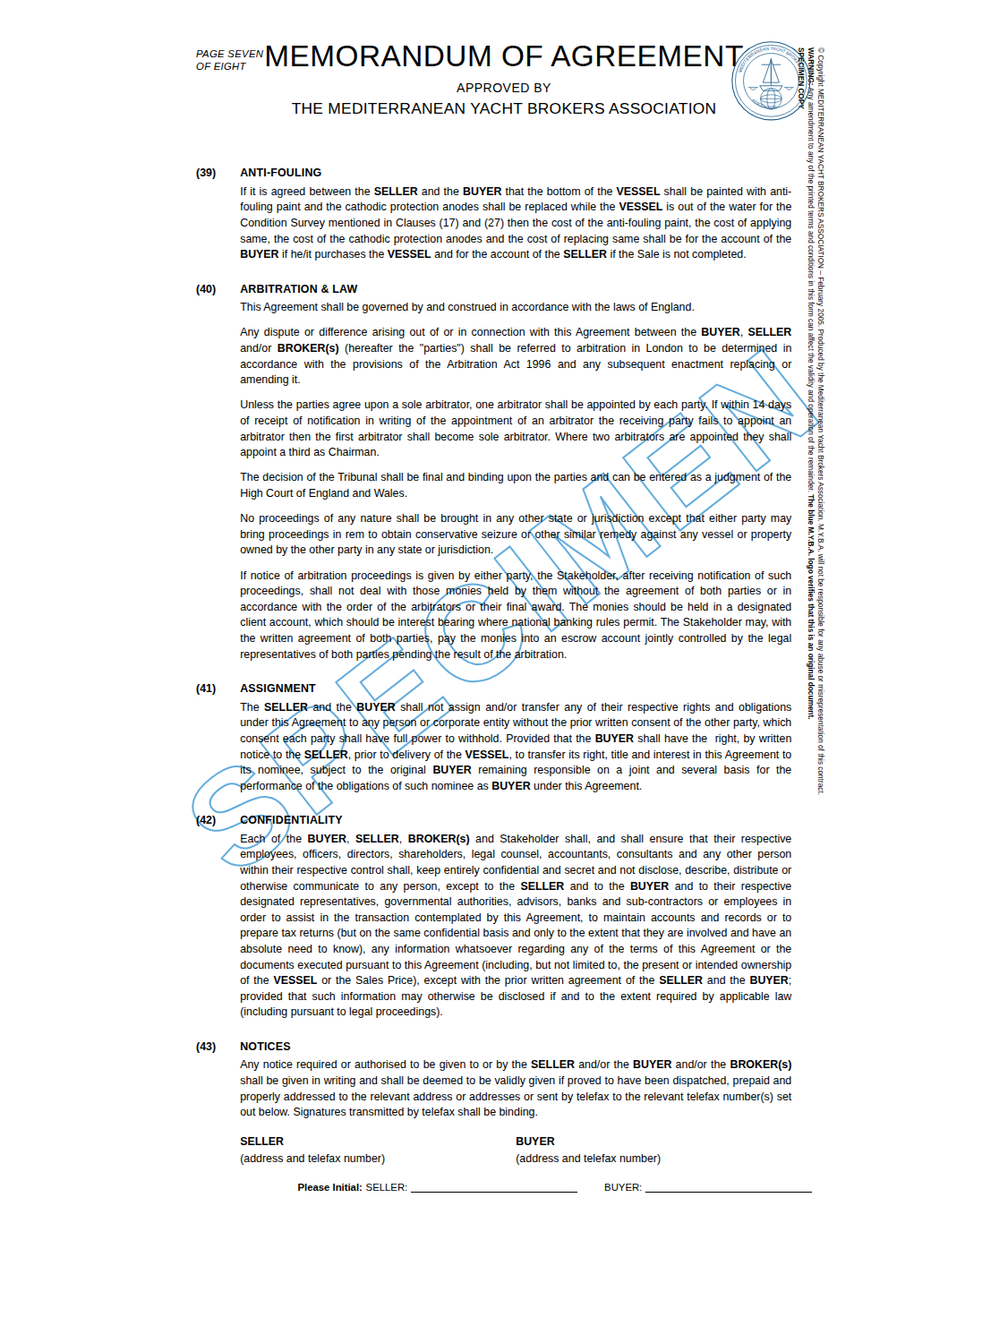SPECIMEN
© Copyright MEDITERRANEAN YACHT BROKERS ASSOCIATION – February 2005. Produced by the Mediterranean Yacht Brokers Association. M.Y.B.A. will not be responsible for any abuse or misrepresentation of this contract. WARNING: Any amendment to any of the printed terms and conditions in this form can affect the validity and operation of the remainder. The blue M.Y.B.A. logo verifies that this is an original document. SPECIMEN COPY
PAGE SEVEN
OF EIGHT
MEMORANDUM OF AGREEMENT
APPROVED BY
THE MEDITERRANEAN YACHT BROKERS ASSOCIATION
MEDITERRANEAN YACHT BROKERS ASSOCIATION
(39)
ANTI-FOULING
If it is agreed between the SELLER and the BUYER that the bottom of the VESSEL shall be painted with anti-fouling paint and the cathodic protection anodes shall be replaced while the VESSEL is out of the water for the Condition Survey mentioned in Clauses (17) and (27) then the cost of the anti-fouling paint, the cost of applying same, the cost of the cathodic protection anodes and the cost of replacing same shall be for the account of the BUYER if he/it purchases the VESSEL and for the account of the SELLER if the Sale is not completed.
(40)
ARBITRATION & LAW
This Agreement shall be governed by and construed in accordance with the laws of England.
Any dispute or difference arising out of or in connection with this Agreement between the BUYER, SELLER and/or BROKER(s) (hereafter the "parties") shall be referred to arbitration in London to be determined in accordance with the provisions of the Arbitration Act 1996 and any subsequent enactment replacing or amending it.
Unless the parties agree upon a sole arbitrator, one arbitrator shall be appointed by each party. If within 14 days of receipt of notification in writing of the appointment of an arbitrator the receiving party fails to appoint an arbitrator then the first arbitrator shall become sole arbitrator. Where two arbitrators are appointed they shall appoint a third as Chairman.
The decision of the Tribunal shall be final and binding upon the parties and can be entered as a judgment of the High Court of England and Wales.
No proceedings of any nature shall be brought in any other state or jurisdiction except that either party may bring proceedings in rem to obtain conservative seizure or other similar remedy against any vessel or property owned by the other party in any state or jurisdiction.
If notice of arbitration proceedings is given by either party, the Stakeholder, after receiving notification of such proceedings, shall not deal with those monies held by them without the agreement of both parties or in accordance with the order of the arbitrators or their final award. The monies should be held in a designated client account, which should be interest bearing where national banking rules permit. The Stakeholder may, with the written agreement of both parties, pay the monies into an escrow account jointly controlled by the legal representatives of both parties pending the result of the arbitration.
(41)
ASSIGNMENT
The SELLER and the BUYER shall not assign and/or transfer any of their respective rights and obligations under this Agreement to any person or corporate entity without the prior written consent of the other party, which consent each party shall have full power to withhold. Provided that the BUYER shall have the right, by written notice to the SELLER, prior to delivery of the VESSEL, to transfer its right, title and interest in this Agreement to its nominee, subject to the original BUYER remaining responsible on a joint and several basis for the performance of the obligations of such nominee as BUYER under this Agreement.
(42)
CONFIDENTIALITY
Each of the BUYER, SELLER, BROKER(s) and Stakeholder shall, and shall ensure that their respective employees, officers, directors, shareholders, legal counsel, accountants, consultants and any other person within their respective control shall, keep entirely confidential and secret and not disclose, describe, distribute or otherwise communicate to any person, except to the SELLER and to the BUYER and to their respective designated representatives, governmental authorities, advisors, banks and sub-contractors or employees in order to assist in the transaction contemplated by this Agreement, to maintain accounts and records or to prepare tax returns (but on the same confidential basis and only to the extent that they are involved and have an absolute need to know), any information whatsoever regarding any of the terms of this Agreement or the documents executed pursuant to this Agreement (including, but not limited to, the present or intended ownership of the VESSEL or the Sales Price), except with the prior written agreement of the SELLER and the BUYER; provided that such information may otherwise be disclosed if and to the extent required by applicable law (including pursuant to legal proceedings).
(43)
NOTICES
Any notice required or authorised to be given to or by the SELLER and/or the BUYER and/or the BROKER(s) shall be given in writing and shall be deemed to be validly given if proved to have been dispatched, prepaid and properly addressed to the relevant address or addresses or sent by telefax to the relevant telefax number(s) set out below. Signatures transmitted by telefax shall be binding.
SELLER
(address and telefax number)
BUYER
(address and telefax number)
Please Initial: SELLER: BUYER: